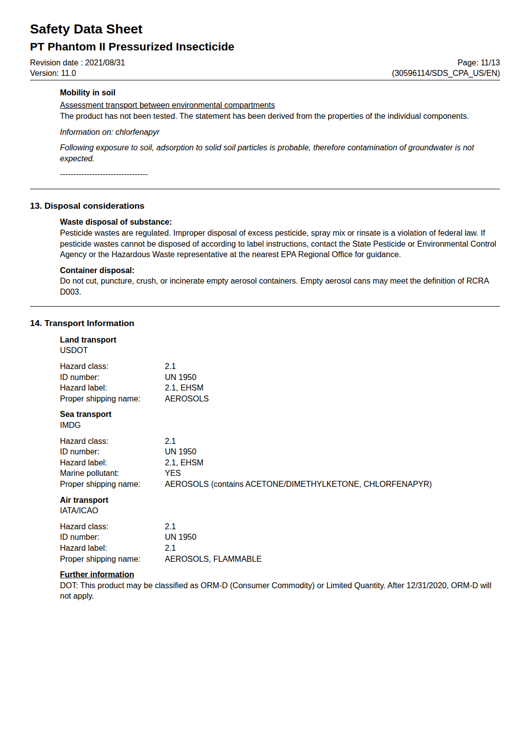Safety Data Sheet
PT Phantom II Pressurized Insecticide
Revision date : 2021/08/31 Page: 11/13
Version: 11.0 (30596114/SDS_CPA_US/EN)
Mobility in soil
Assessment transport between environmental compartments
The product has not been tested. The statement has been derived from the properties of the individual components.
Information on: chlorfenapyr
Following exposure to soil, adsorption to solid soil particles is probable, therefore contamination of groundwater is not expected.
---------------------------------
13. Disposal considerations
Waste disposal of substance:
Pesticide wastes are regulated. Improper disposal of excess pesticide, spray mix or rinsate is a violation of federal law. If pesticide wastes cannot be disposed of according to label instructions, contact the State Pesticide or Environmental Control Agency or the Hazardous Waste representative at the nearest EPA Regional Office for guidance.
Container disposal:
Do not cut, puncture, crush, or incinerate empty aerosol containers. Empty aerosol cans may meet the definition of RCRA D003.
14. Transport Information
Land transport
USDOT
| Hazard class: | 2.1 |
| ID number: | UN 1950 |
| Hazard label: | 2.1, EHSM |
| Proper shipping name: | AEROSOLS |
Sea transport
IMDG
| Hazard class: | 2.1 |
| ID number: | UN 1950 |
| Hazard label: | 2.1, EHSM |
| Marine pollutant: | YES |
| Proper shipping name: | AEROSOLS (contains ACETONE/DIMETHYLKETONE, CHLORFENAPYR) |
Air transport
IATA/ICAO
| Hazard class: | 2.1 |
| ID number: | UN 1950 |
| Hazard label: | 2.1 |
| Proper shipping name: | AEROSOLS, FLAMMABLE |
Further information
DOT: This product may be classified as ORM-D (Consumer Commodity) or Limited Quantity. After 12/31/2020, ORM-D will not apply.